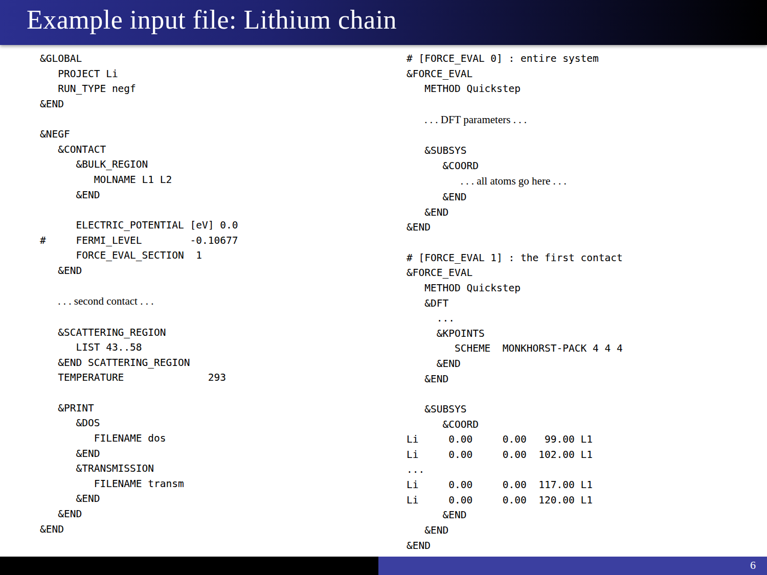Example input file: Lithium chain
&GLOBAL PROJECT Li RUN_TYPE negf &END &NEGF &CONTACT &BULK_REGION MOLNAME L1 L2 &END ELECTRIC_POTENTIAL [eV] 0.0 # FERMI_LEVEL -0.10677 FORCE_EVAL_SECTION 1 &END . . . second contact . . . &SCATTERING_REGION LIST 43..58 &END SCATTERING_REGION TEMPERATURE 293 &PRINT &DOS FILENAME dos &END &TRANSMISSION FILENAME transm &END &END &END
# [FORCE_EVAL 0] : entire system &FORCE_EVAL METHOD Quickstep . . . DFT parameters . . . &SUBSYS &COORD . . . all atoms go here . . . &END &END &END # [FORCE_EVAL 1] : the first contact &FORCE_EVAL METHOD Quickstep &DFT ... &KPOINTS SCHEME MONKHORST-PACK 4 4 4 &END &END &SUBSYS &COORD Li 0.00 0.00 99.00 L1 Li 0.00 0.00 102.00 L1 ... Li 0.00 0.00 117.00 L1 Li 0.00 0.00 120.00 L1 &END &END &END
6